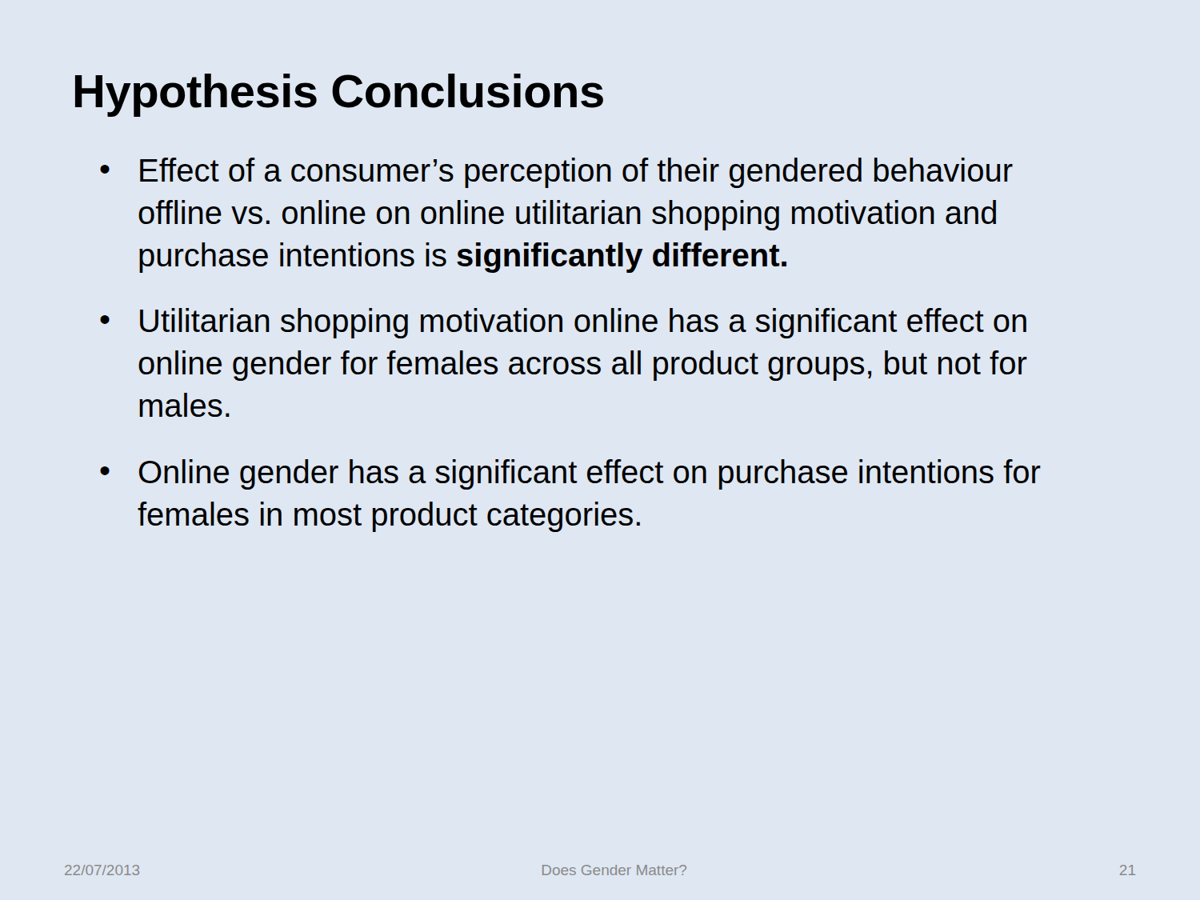Hypothesis Conclusions
Effect of a consumer’s perception of their gendered behaviour offline vs. online on online utilitarian shopping motivation and purchase intentions is significantly different.
Utilitarian shopping motivation online has a significant effect on online gender for females across all product groups, but not for males.
Online gender has a significant effect on purchase intentions for females in most product categories.
22/07/2013 Does Gender Matter? 21